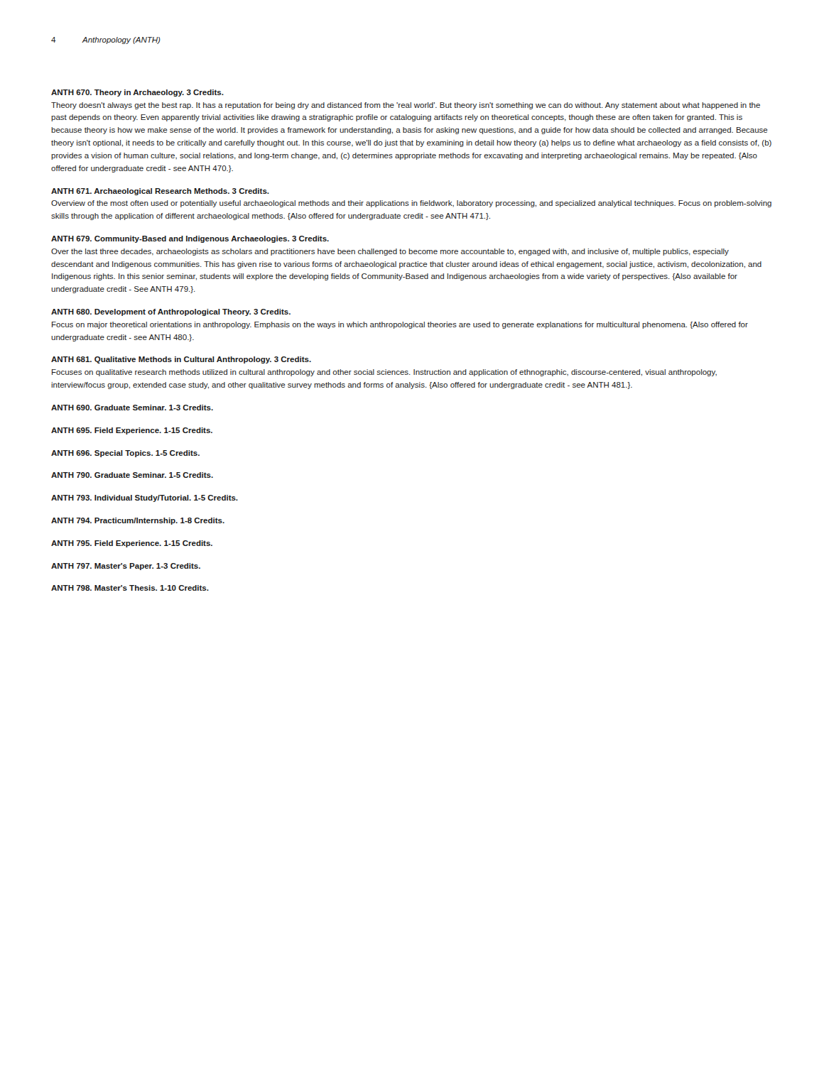4 Anthropology (ANTH)
ANTH 670. Theory in Archaeology. 3 Credits.
Theory doesn't always get the best rap. It has a reputation for being dry and distanced from the 'real world'. But theory isn't something we can do without. Any statement about what happened in the past depends on theory. Even apparently trivial activities like drawing a stratigraphic profile or cataloguing artifacts rely on theoretical concepts, though these are often taken for granted. This is because theory is how we make sense of the world. It provides a framework for understanding, a basis for asking new questions, and a guide for how data should be collected and arranged. Because theory isn't optional, it needs to be critically and carefully thought out. In this course, we'll do just that by examining in detail how theory (a) helps us to define what archaeology as a field consists of, (b) provides a vision of human culture, social relations, and long-term change, and, (c) determines appropriate methods for excavating and interpreting archaeological remains. May be repeated. {Also offered for undergraduate credit - see ANTH 470.}.
ANTH 671. Archaeological Research Methods. 3 Credits.
Overview of the most often used or potentially useful archaeological methods and their applications in fieldwork, laboratory processing, and specialized analytical techniques. Focus on problem-solving skills through the application of different archaeological methods. {Also offered for undergraduate credit - see ANTH 471.}.
ANTH 679. Community-Based and Indigenous Archaeologies. 3 Credits.
Over the last three decades, archaeologists as scholars and practitioners have been challenged to become more accountable to, engaged with, and inclusive of, multiple publics, especially descendant and Indigenous communities. This has given rise to various forms of archaeological practice that cluster around ideas of ethical engagement, social justice, activism, decolonization, and Indigenous rights. In this senior seminar, students will explore the developing fields of Community-Based and Indigenous archaeologies from a wide variety of perspectives. {Also available for undergraduate credit - See ANTH 479.}.
ANTH 680. Development of Anthropological Theory. 3 Credits.
Focus on major theoretical orientations in anthropology. Emphasis on the ways in which anthropological theories are used to generate explanations for multicultural phenomena. {Also offered for undergraduate credit - see ANTH 480.}.
ANTH 681. Qualitative Methods in Cultural Anthropology. 3 Credits.
Focuses on qualitative research methods utilized in cultural anthropology and other social sciences. Instruction and application of ethnographic, discourse-centered, visual anthropology, interview/focus group, extended case study, and other qualitative survey methods and forms of analysis. {Also offered for undergraduate credit - see ANTH 481.}.
ANTH 690. Graduate Seminar. 1-3 Credits.
ANTH 695. Field Experience. 1-15 Credits.
ANTH 696. Special Topics. 1-5 Credits.
ANTH 790. Graduate Seminar. 1-5 Credits.
ANTH 793. Individual Study/Tutorial. 1-5 Credits.
ANTH 794. Practicum/Internship. 1-8 Credits.
ANTH 795. Field Experience. 1-15 Credits.
ANTH 797. Master's Paper. 1-3 Credits.
ANTH 798. Master's Thesis. 1-10 Credits.